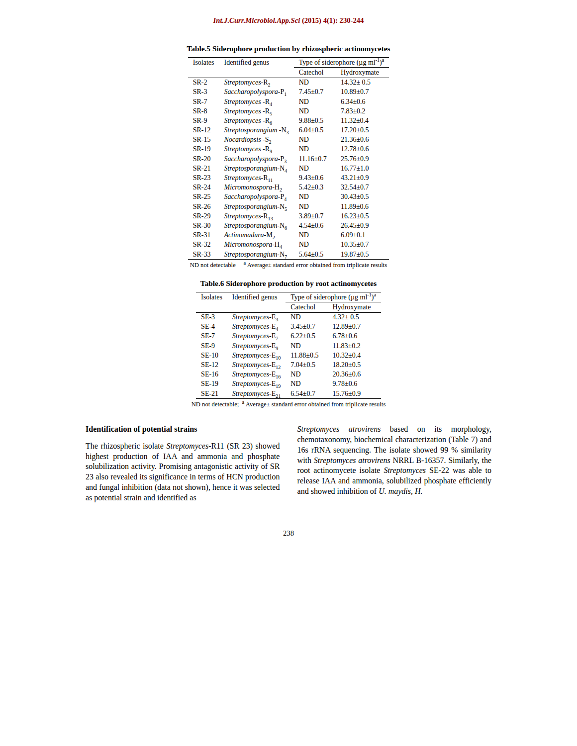Int.J.Curr.Microbiol.App.Sci (2015) 4(1): 230-244
Table.5 Siderophore production by rhizospheric actinomycetes
| Isolates | Identified genus | Type of siderophore (µg ml -1 ) a |
| --- | --- | --- |
| | | Catechol | Hydroxymate |
| SR-2 | Streptomyces -R 2 | ND | 14.32± 0.5 |
| SR-3 | Saccharopolyspora -P 1 | 7.45±0.7 | 10.89±0.7 |
| SR-7 | Streptomyces -R 4 | ND | 6.34±0.6 |
| SR-8 | Streptomyces -R 5 | ND | 7.83±0.2 |
| SR-9 | Streptomyces -R 6 | 9.88±0.5 | 11.32±0.4 |
| SR-12 | Streptosporangium -N 3 | 6.04±0.5 | 17.20±0.5 |
| SR-15 | Nocardiopsis -S 2 | ND | 21.36±0.6 |
| SR-19 | Streptomyces -R 9 | ND | 12.78±0.6 |
| SR-20 | Saccharopolyspora -P 3 | 11.16±0.7 | 25.76±0.9 |
| SR-21 | Streptosporangium -N 4 | ND | 16.77±1.0 |
| SR-23 | Streptomyces -R 11 | 9.43±0.6 | 43.21±0.9 |
| SR-24 | Micromonospora -H 2 | 5.42±0.3 | 32.54±0.7 |
| SR-25 | Saccharopolyspora -P 4 | ND | 30.43±0.5 |
| SR-26 | Streptosporangium -N 5 | ND | 11.89±0.6 |
| SR-29 | Streptomyces -R 13 | 3.89±0.7 | 16.23±0.5 |
| SR-30 | Streptosporangium -N 6 | 4.54±0.6 | 26.45±0.9 |
| SR-31 | Actinomadura -M 2 | ND | 6.09±0.1 |
| SR-32 | Micromonospora -H 4 | ND | 10.35±0.7 |
| SR-33 | Streptosporangium -N 7 | 5.64±0.5 | 19.87±0.5 |
ND not detectable a Average± standard error obtained from triplicate results
Table.6 Siderophore production by root actinomycetes
| Isolates | Identified genus | Type of siderophore (µg ml -1 ) a |
| --- | --- | --- |
| | | Catechol | Hydroxymate |
| SE-3 | Streptomyces -E 3 | ND | 4.32± 0.5 |
| SE-4 | Streptomyces -E 4 | 3.45±0.7 | 12.89±0.7 |
| SE-7 | Streptomyces -E 7 | 6.22±0.5 | 6.78±0.6 |
| SE-9 | Streptomyces -E 9 | ND | 11.83±0.2 |
| SE-10 | Streptomyces -E 10 | 11.88±0.5 | 10.32±0.4 |
| SE-12 | Streptomyces -E 12 | 7.04±0.5 | 18.20±0.5 |
| SE-16 | Streptomyces -E 16 | ND | 20.36±0.6 |
| SE-19 | Streptomyces -E 19 | ND | 9.78±0.6 |
| SE-21 | Streptomyces -E 21 | 6.54±0.7 | 15.76±0.9 |
ND not detectable; a Average± standard error obtained from triplicate results
Identification of potential strains
The rhizospheric isolate Streptomyces-R11 (SR 23) showed highest production of IAA and ammonia and phosphate solubilization activity. Promising antagonistic activity of SR 23 also revealed its significance in terms of HCN production and fungal inhibition (data not shown), hence it was selected as potential strain and identified as
Streptomyces atrovirens based on its morphology, chemotaxonomy, biochemical characterization (Table 7) and 16s rRNA sequencing. The isolate showed 99 % similarity with Streptomyces atrovirens NRRL B-16357. Similarly, the root actinomycete isolate Streptomyces SE-22 was able to release IAA and ammonia, solubilized phosphate efficiently and showed inhibition of U. maydis, H.
238